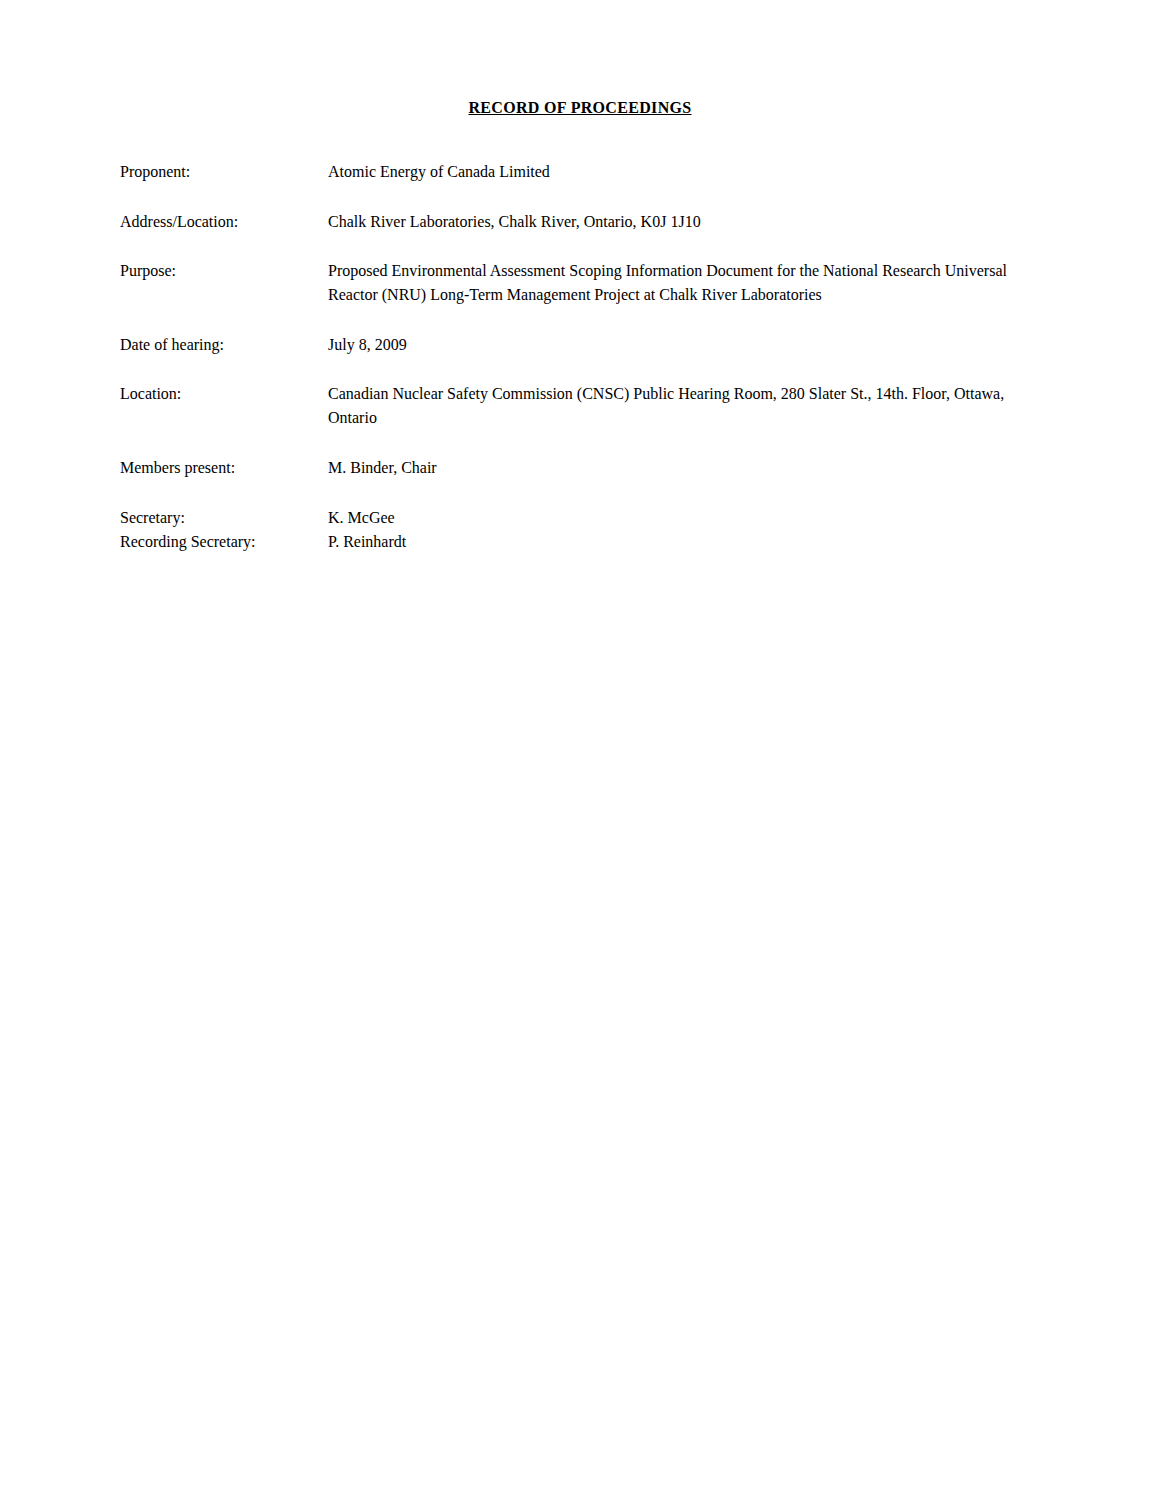RECORD OF PROCEEDINGS
| Proponent: | Atomic Energy of Canada Limited |
| Address/Location: | Chalk River Laboratories, Chalk River, Ontario, K0J 1J10 |
| Purpose: | Proposed Environmental Assessment Scoping Information Document for the National Research Universal Reactor (NRU) Long-Term Management Project at Chalk River Laboratories |
| Date of hearing: | July 8, 2009 |
| Location: | Canadian Nuclear Safety Commission (CNSC) Public Hearing Room, 280 Slater St., 14th. Floor, Ottawa, Ontario |
| Members present: | M. Binder, Chair |
| Secretary: Recording Secretary: | K. McGee P. Reinhardt |